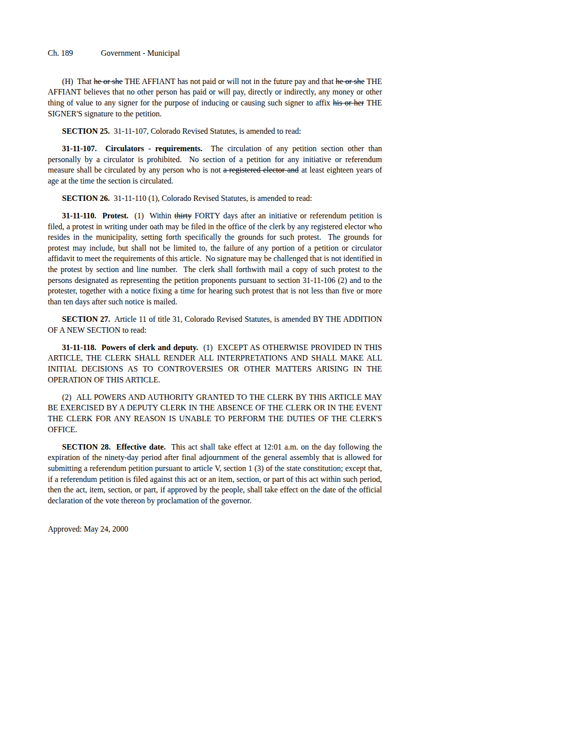Ch. 189 Government - Municipal
(H) That he or she THE AFFIANT has not paid or will not in the future pay and that he or she THE AFFIANT believes that no other person has paid or will pay, directly or indirectly, any money or other thing of value to any signer for the purpose of inducing or causing such signer to affix his or her THE SIGNER'S signature to the petition.
SECTION 25. 31-11-107, Colorado Revised Statutes, is amended to read:
31-11-107. Circulators - requirements. The circulation of any petition section other than personally by a circulator is prohibited. No section of a petition for any initiative or referendum measure shall be circulated by any person who is not a registered elector and at least eighteen years of age at the time the section is circulated.
SECTION 26. 31-11-110 (1), Colorado Revised Statutes, is amended to read:
31-11-110. Protest. (1) Within thirty FORTY days after an initiative or referendum petition is filed, a protest in writing under oath may be filed in the office of the clerk by any registered elector who resides in the municipality, setting forth specifically the grounds for such protest. The grounds for protest may include, but shall not be limited to, the failure of any portion of a petition or circulator affidavit to meet the requirements of this article. No signature may be challenged that is not identified in the protest by section and line number. The clerk shall forthwith mail a copy of such protest to the persons designated as representing the petition proponents pursuant to section 31-11-106 (2) and to the protester, together with a notice fixing a time for hearing such protest that is not less than five or more than ten days after such notice is mailed.
SECTION 27. Article 11 of title 31, Colorado Revised Statutes, is amended BY THE ADDITION OF A NEW SECTION to read:
31-11-118. Powers of clerk and deputy. (1) EXCEPT AS OTHERWISE PROVIDED IN THIS ARTICLE, THE CLERK SHALL RENDER ALL INTERPRETATIONS AND SHALL MAKE ALL INITIAL DECISIONS AS TO CONTROVERSIES OR OTHER MATTERS ARISING IN THE OPERATION OF THIS ARTICLE.
(2) ALL POWERS AND AUTHORITY GRANTED TO THE CLERK BY THIS ARTICLE MAY BE EXERCISED BY A DEPUTY CLERK IN THE ABSENCE OF THE CLERK OR IN THE EVENT THE CLERK FOR ANY REASON IS UNABLE TO PERFORM THE DUTIES OF THE CLERK'S OFFICE.
SECTION 28. Effective date. This act shall take effect at 12:01 a.m. on the day following the expiration of the ninety-day period after final adjournment of the general assembly that is allowed for submitting a referendum petition pursuant to article V, section 1 (3) of the state constitution; except that, if a referendum petition is filed against this act or an item, section, or part of this act within such period, then the act, item, section, or part, if approved by the people, shall take effect on the date of the official declaration of the vote thereon by proclamation of the governor.
Approved: May 24, 2000